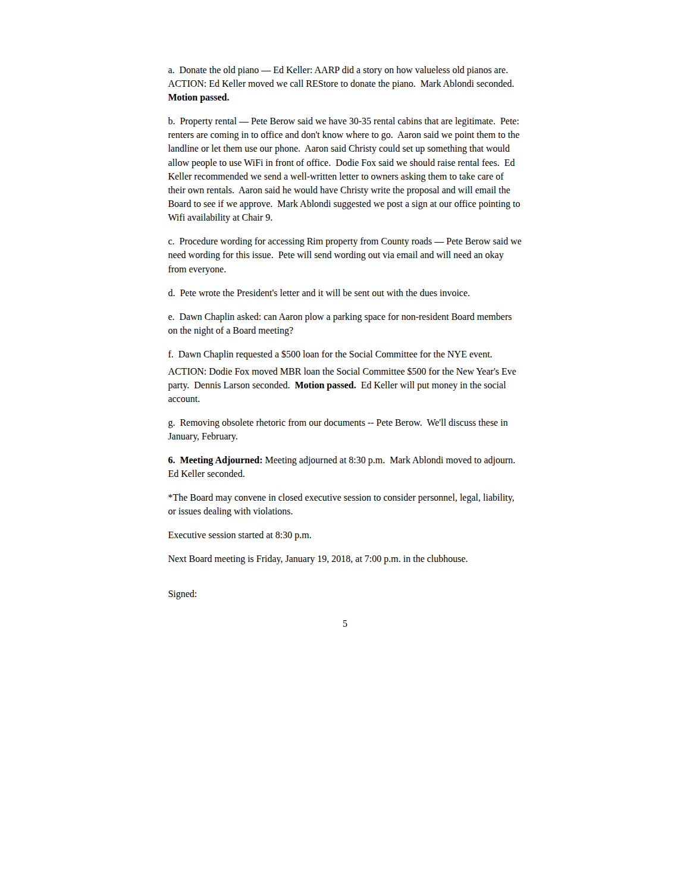a. Donate the old piano — Ed Keller: AARP did a story on how valueless old pianos are. ACTION: Ed Keller moved we call REStore to donate the piano. Mark Ablondi seconded. Motion passed.
b. Property rental — Pete Berow said we have 30-35 rental cabins that are legitimate. Pete: renters are coming in to office and don't know where to go. Aaron said we point them to the landline or let them use our phone. Aaron said Christy could set up something that would allow people to use WiFi in front of office. Dodie Fox said we should raise rental fees. Ed Keller recommended we send a well-written letter to owners asking them to take care of their own rentals. Aaron said he would have Christy write the proposal and will email the Board to see if we approve. Mark Ablondi suggested we post a sign at our office pointing to Wifi availability at Chair 9.
c. Procedure wording for accessing Rim property from County roads — Pete Berow said we need wording for this issue. Pete will send wording out via email and will need an okay from everyone.
d. Pete wrote the President's letter and it will be sent out with the dues invoice.
e. Dawn Chaplin asked: can Aaron plow a parking space for non-resident Board members on the night of a Board meeting?
f. Dawn Chaplin requested a $500 loan for the Social Committee for the NYE event.
ACTION: Dodie Fox moved MBR loan the Social Committee $500 for the New Year's Eve party. Dennis Larson seconded. Motion passed. Ed Keller will put money in the social account.
g. Removing obsolete rhetoric from our documents -- Pete Berow. We'll discuss these in January, February.
6. Meeting Adjourned: Meeting adjourned at 8:30 p.m. Mark Ablondi moved to adjourn. Ed Keller seconded.
*The Board may convene in closed executive session to consider personnel, legal, liability, or issues dealing with violations.
Executive session started at 8:30 p.m.
Next Board meeting is Friday, January 19, 2018, at 7:00 p.m. in the clubhouse.
Signed:
5